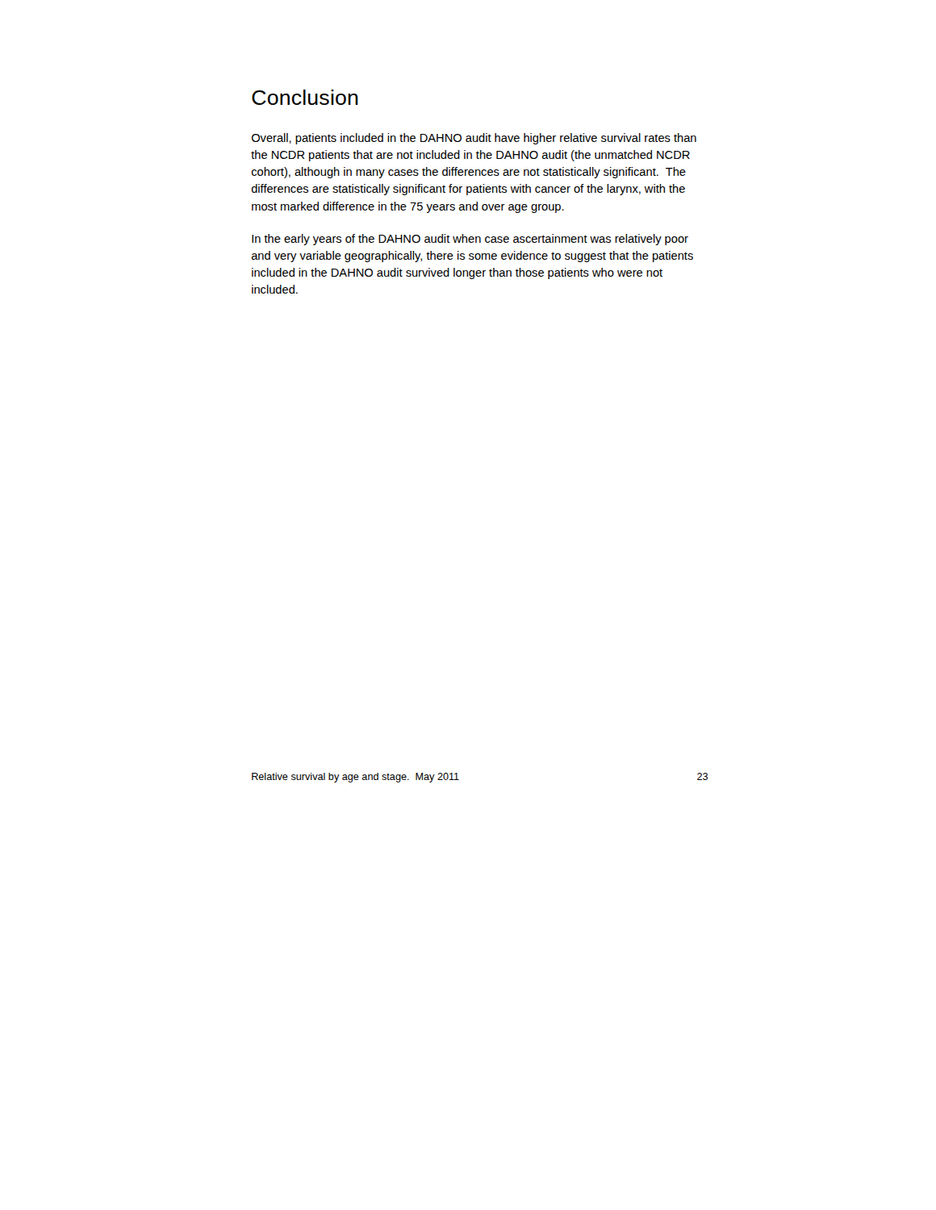Conclusion
Overall, patients included in the DAHNO audit have higher relative survival rates than the NCDR patients that are not included in the DAHNO audit (the unmatched NCDR cohort), although in many cases the differences are not statistically significant. The differences are statistically significant for patients with cancer of the larynx, with the most marked difference in the 75 years and over age group.
In the early years of the DAHNO audit when case ascertainment was relatively poor and very variable geographically, there is some evidence to suggest that the patients included in the DAHNO audit survived longer than those patients who were not included.
Relative survival by age and stage. May 2011 23